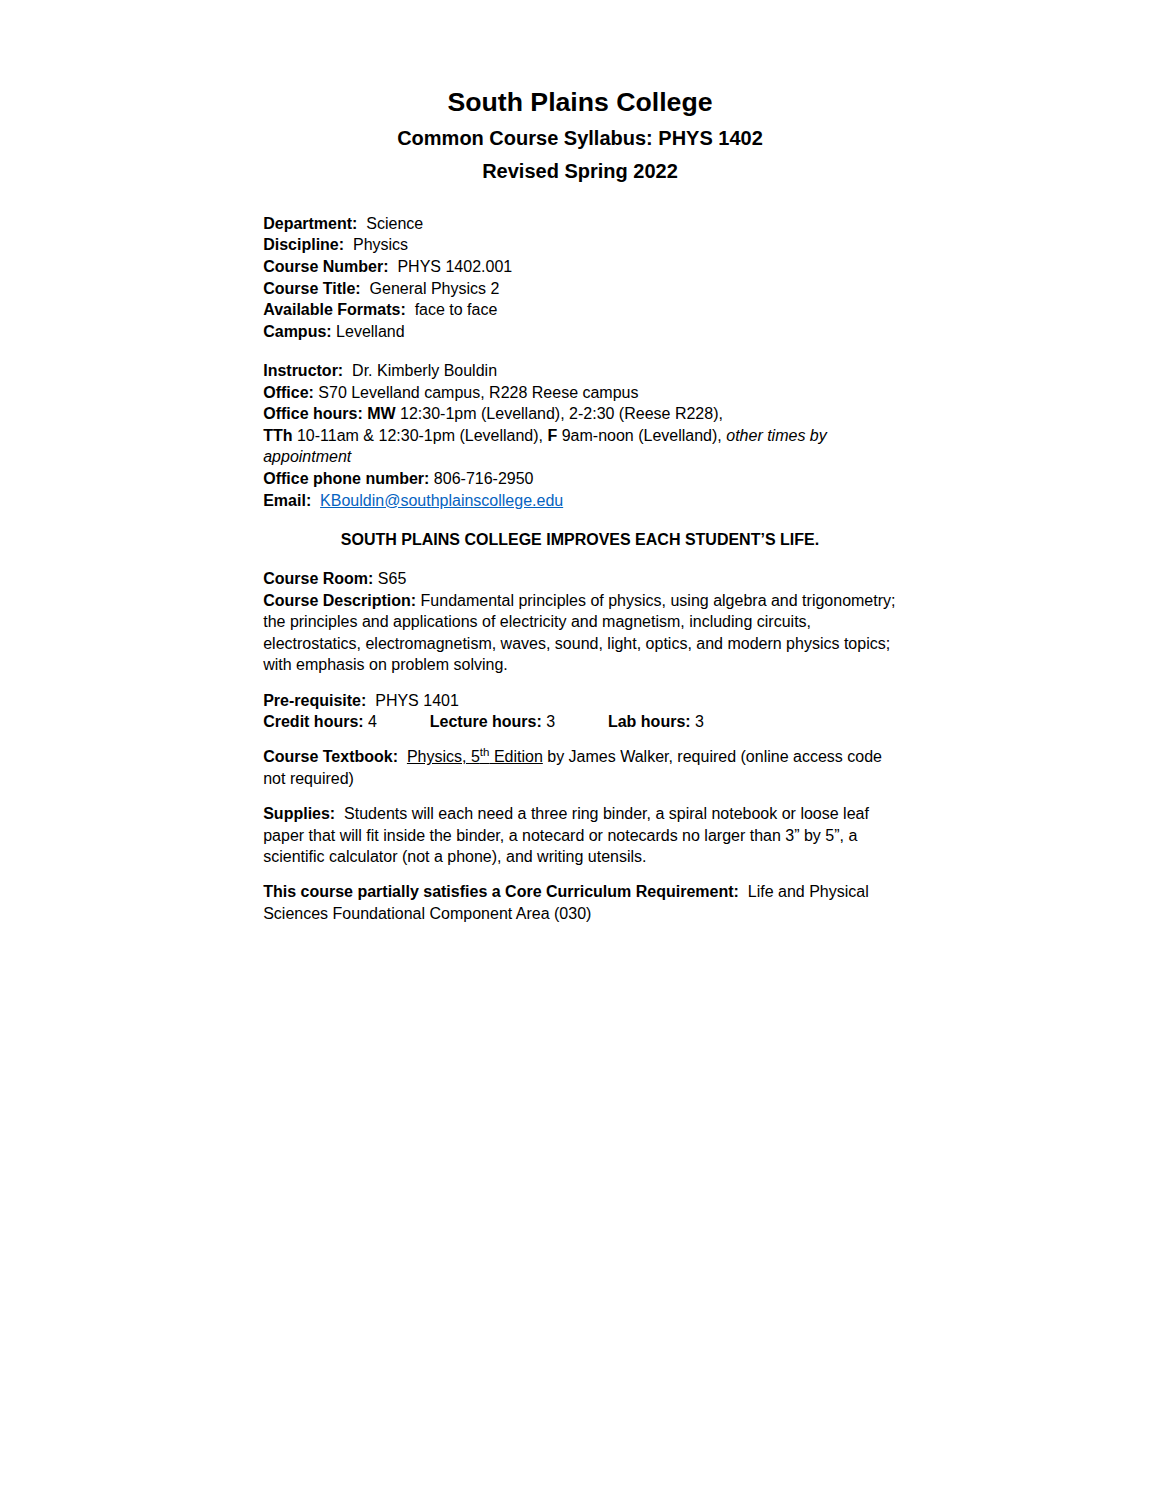South Plains College
Common Course Syllabus: PHYS 1402
Revised Spring 2022
Department: Science
Discipline: Physics
Course Number: PHYS 1402.001
Course Title: General Physics 2
Available Formats: face to face
Campus: Levelland
Instructor: Dr. Kimberly Bouldin
Office: S70 Levelland campus, R228 Reese campus
Office hours: MW 12:30-1pm (Levelland), 2-2:30 (Reese R228),
TTh 10-11am & 12:30-1pm (Levelland), F 9am-noon (Levelland), other times by appointment
Office phone number: 806-716-2950
Email: KBouldin@southplainscollege.edu
SOUTH PLAINS COLLEGE IMPROVES EACH STUDENT’S LIFE.
Course Room: S65
Course Description: Fundamental principles of physics, using algebra and trigonometry; the principles and applications of electricity and magnetism, including circuits, electrostatics, electromagnetism, waves, sound, light, optics, and modern physics topics; with emphasis on problem solving.
Pre-requisite: PHYS 1401
Credit hours: 4 Lecture hours: 3 Lab hours: 3
Course Textbook: Physics, 5th Edition by James Walker, required (online access code not required)
Supplies: Students will each need a three ring binder, a spiral notebook or loose leaf paper that will fit inside the binder, a notecard or notecards no larger than 3” by 5”, a scientific calculator (not a phone), and writing utensils.
This course partially satisfies a Core Curriculum Requirement: Life and Physical Sciences Foundational Component Area (030)